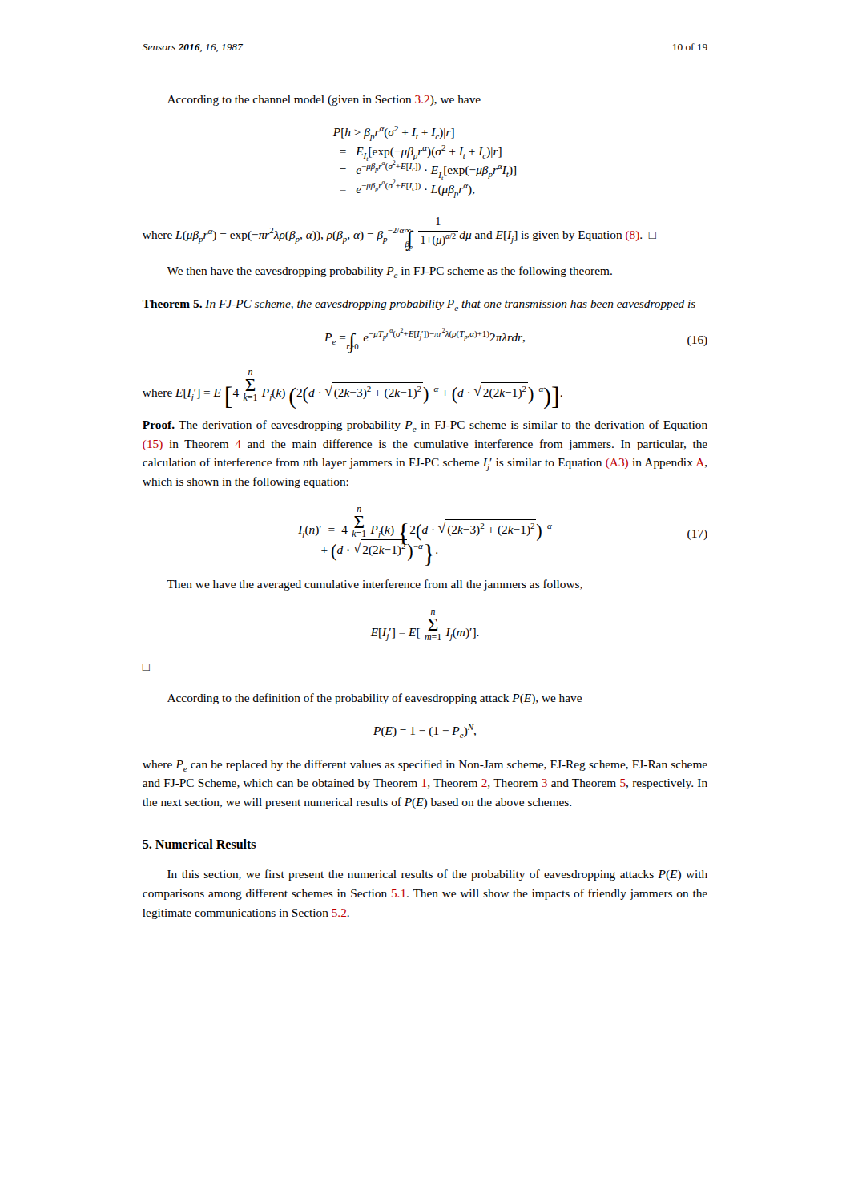Sensors 2016, 16, 1987
10 of 19
According to the channel model (given in Section 3.2), we have
P[h > βprα(σ2 + It + Ic)|r] = EIt[exp(−μβprα)(σ2 + It + Ic)|r] = e−μβprα(σ2+E[Ic]) · EIt[exp(−μβprαIt)] = e−μβprα(σ2+E[Ic]) · L(μβprα),
where L(μβprα) = exp(−πr2λρ(βp, α)), ρ(βp, α) = βp−2/α ∫∞βp 11+(μ)α/2 dμ and E[Ij] is given by Equation (8). □
We then have the eavesdropping probability Pe in FJ-PC scheme as the following theorem.
Theorem 5. In FJ-PC scheme, the eavesdropping probability Pe that one transmission has been eavesdropped is
Pe = ∫ r>0 e−μTprα(σ2+E[Ij′])−πr2λ(ρ(Tp,α)+1)2πλrdr,
(16)
where E[Ij′] = E [4 nΣk=1 Pj(k) (2(d · (2k−3)2 + (2k−1)2)−α + (d · 2(2k−1)2)−α)].
Proof. The derivation of eavesdropping probability Pe in FJ-PC scheme is similar to the derivation of Equation (15) in Theorem 4 and the main difference is the cumulative interference from jammers. In particular, the calculation of interference from nth layer jammers in FJ-PC scheme Ij′ is similar to Equation (A3) in Appendix A, which is shown in the following equation:
Ij(n)′=4 nΣk=1 Pj(k) {2(d · (2k−3)2 + (2k−1)2)−α + (d · 2(2k−1)2)−α}.
(17)
Then we have the averaged cumulative interference from all the jammers as follows,
E[Ij′] = E[ nΣm=1 Ij(m)′].
□
According to the definition of the probability of eavesdropping attack P(E), we have
P(E) = 1 − (1 − Pe)N,
where Pe can be replaced by the different values as specified in Non-Jam scheme, FJ-Reg scheme, FJ-Ran scheme and FJ-PC Scheme, which can be obtained by Theorem 1, Theorem 2, Theorem 3 and Theorem 5, respectively. In the next section, we will present numerical results of P(E) based on the above schemes.
5. Numerical Results
In this section, we first present the numerical results of the probability of eavesdropping attacks P(E) with comparisons among different schemes in Section 5.1. Then we will show the impacts of friendly jammers on the legitimate communications in Section 5.2.